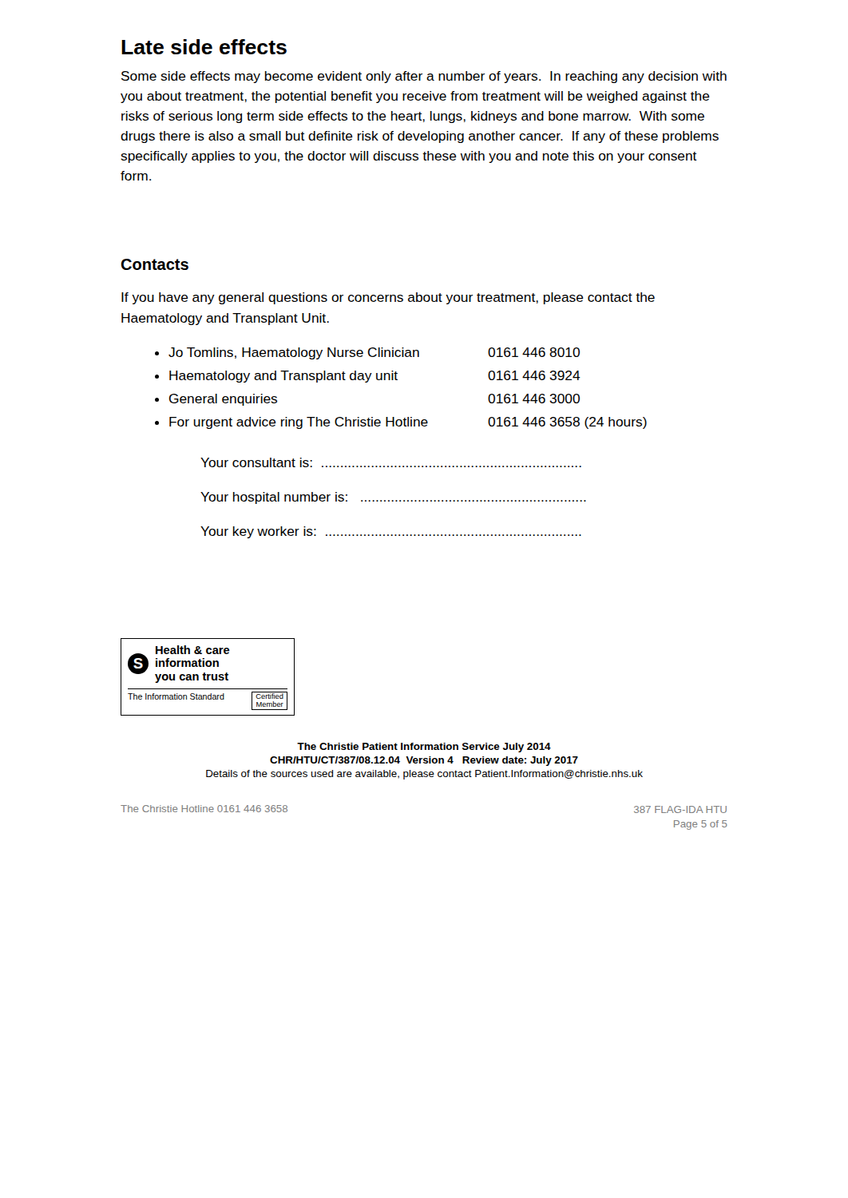Late side effects
Some side effects may become evident only after a number of years. In reaching any decision with you about treatment, the potential benefit you receive from treatment will be weighed against the risks of serious long term side effects to the heart, lungs, kidneys and bone marrow. With some drugs there is also a small but definite risk of developing another cancer. If any of these problems specifically applies to you, the doctor will discuss these with you and note this on your consent form.
Contacts
If you have any general questions or concerns about your treatment, please contact the Haematology and Transplant Unit.
Jo Tomlins, Haematology Nurse Clinician0161 446 8010
Haematology and Transplant day unit0161 446 3924
General enquiries0161 446 3000
For urgent advice ring The Christie Hotline0161 446 3658 (24 hours)
Your consultant is: ....................................................................
Your hospital number is: ...........................................................
Your key worker is: ...................................................................
Health & care
information
you can trust
The Information Standard Certified
Member
The Christie Patient Information Service July 2014
CHR/HTU/CT/387/08.12.04 Version 4 Review date: July 2017
Details of the sources used are available, please contact Patient.Information@christie.nhs.uk
The Christie Hotline 0161 446 3658
387 FLAG-IDA HTU
Page 5 of 5